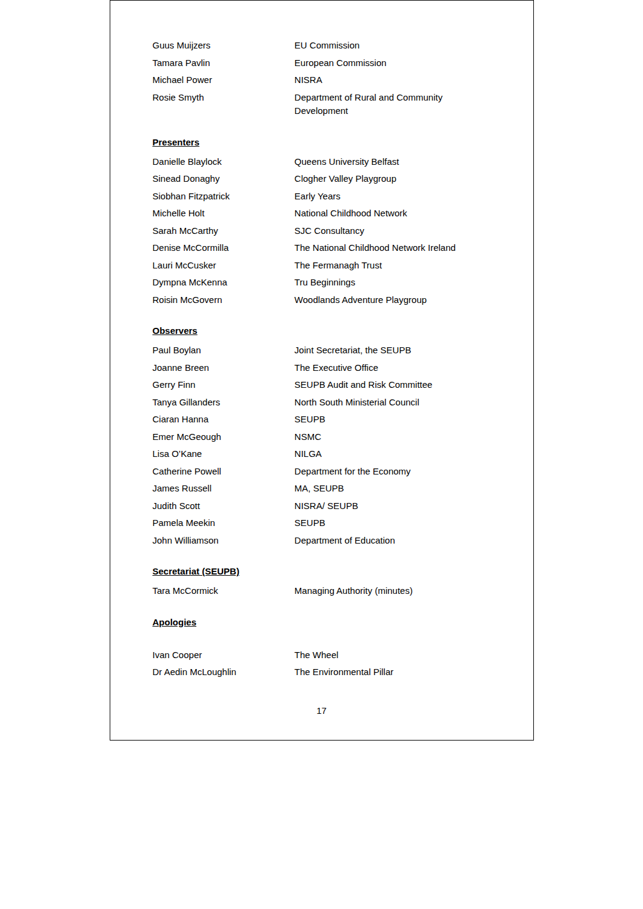| Guus Muijzers | EU Commission |
| Tamara Pavlin | European Commission |
| Michael Power | NISRA |
| Rosie Smyth | Department of Rural and Community Development |
Presenters
| Danielle Blaylock | Queens University Belfast |
| Sinead Donaghy | Clogher Valley Playgroup |
| Siobhan Fitzpatrick | Early Years |
| Michelle Holt | National Childhood Network |
| Sarah McCarthy | SJC Consultancy |
| Denise McCormilla | The National Childhood Network Ireland |
| Lauri McCusker | The Fermanagh Trust |
| Dympna McKenna | Tru Beginnings |
| Roisin McGovern | Woodlands Adventure Playgroup |
Observers
| Paul Boylan | Joint Secretariat, the SEUPB |
| Joanne Breen | The Executive Office |
| Gerry Finn | SEUPB Audit and Risk Committee |
| Tanya Gillanders | North South Ministerial Council |
| Ciaran Hanna | SEUPB |
| Emer McGeough | NSMC |
| Lisa O’Kane | NILGA |
| Catherine Powell | Department for the Economy |
| James Russell | MA, SEUPB |
| Judith Scott | NISRA/ SEUPB |
| Pamela Meekin | SEUPB |
| John Williamson | Department of Education |
Secretariat (SEUPB)
| Tara McCormick | Managing Authority (minutes) |
Apologies
| Ivan Cooper | The Wheel |
| Dr Aedin McLoughlin | The Environmental Pillar |
17